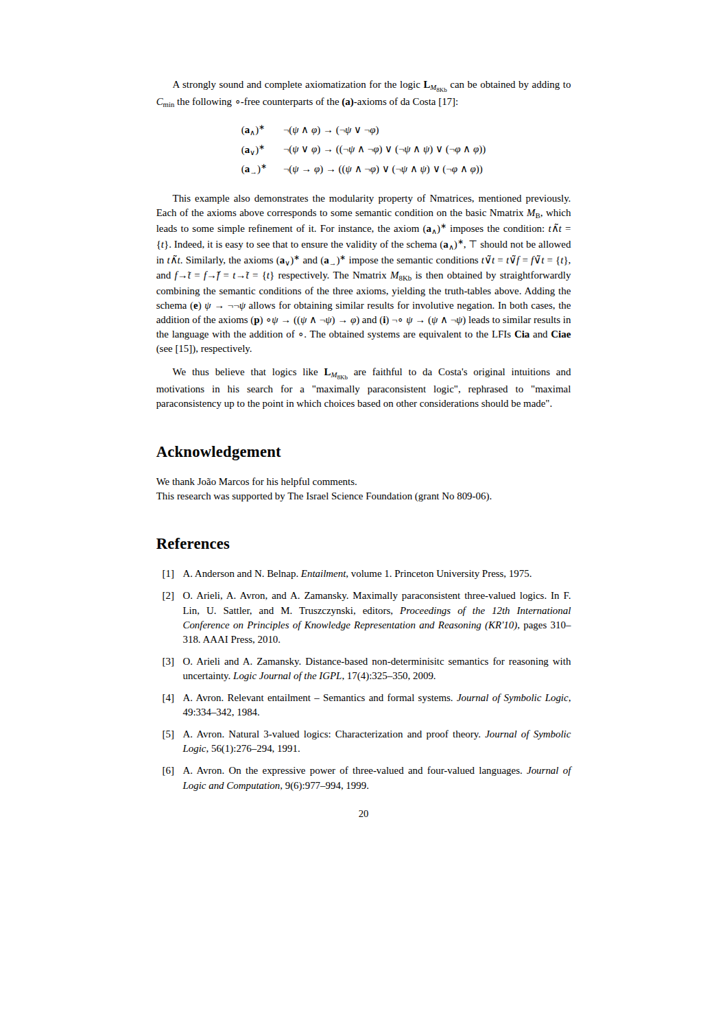A strongly sound and complete axiomatization for the logic LM8Kb can be obtained by adding to Cmin the following ∘-free counterparts of the (a)-axioms of da Costa [17]:
(a∧)∗
¬(ψ ∧ φ) → (¬ψ ∨ ¬φ)
(a∨)∗
¬(ψ ∨ φ) → ((¬ψ ∧ ¬φ) ∨ (¬ψ ∧ ψ) ∨ (¬φ ∧ φ))
(a→)∗
¬(ψ → φ) → ((ψ ∧ ¬φ) ∨ (¬ψ ∧ ψ) ∨ (¬φ ∧ φ))
This example also demonstrates the modularity property of Nmatrices, mentioned previously. Each of the axioms above corresponds to some semantic condition on the basic Nmatrix MB, which leads to some simple refinement of it. For instance, the axiom (a∧)∗ imposes the condition: t∧̃t = {t}. Indeed, it is easy to see that to ensure the validity of the schema (a∧)∗, ⊤ should not be allowed in t∧̃t. Similarly, the axioms (a∨)∗ and (a→)∗ impose the semantic conditions t∨̃t = t∨̃f = f∨̃t = {t}, and f→̃t = f→̃f = t→̃t = {t} respectively. The Nmatrix M 8Kb is then obtained by straightforwardly combining the semantic conditions of the three axioms, yielding the truth-tables above. Adding the schema (e) ψ → ¬¬ψ allows for obtaining similar results for involutive negation. In both cases, the addition of the axioms (p) ∘ψ → ((ψ ∧ ¬ψ) → φ) and (i) ¬∘ ψ → (ψ ∧ ¬ψ) leads to similar results in the language with the addition of ∘. The obtained systems are equivalent to the LFIs Cia and Ciae (see [15]), respectively.
We thus believe that logics like LM8Kb are faithful to da Costa's original intuitions and motivations in his search for a "maximally paraconsistent logic", rephrased to "maximal paraconsistency up to the point in which choices based on other considerations should be made".
Acknowledgement
We thank João Marcos for his helpful comments.
This research was supported by The Israel Science Foundation (grant No 809-06).
References
[1]
A. Anderson and N. Belnap. Entailment, volume 1. Princeton University Press, 1975.
[2]
O. Arieli, A. Avron, and A. Zamansky. Maximally paraconsistent three-valued logics. In F. Lin, U. Sattler, and M. Truszczynski, editors, Proceedings of the 12th International Conference on Principles of Knowledge Representation and Reasoning (KR'10), pages 310–318. AAAI Press, 2010.
[3]
O. Arieli and A. Zamansky. Distance-based non-determinisitc semantics for reasoning with uncertainty. Logic Journal of the IGPL, 17(4):325–350, 2009.
[4]
A. Avron. Relevant entailment – Semantics and formal systems. Journal of Symbolic Logic, 49:334–342, 1984.
[5]
A. Avron. Natural 3-valued logics: Characterization and proof theory. Journal of Symbolic Logic, 56(1):276–294, 1991.
[6]
A. Avron. On the expressive power of three-valued and four-valued languages. Journal of Logic and Computation, 9(6):977–994, 1999.
20